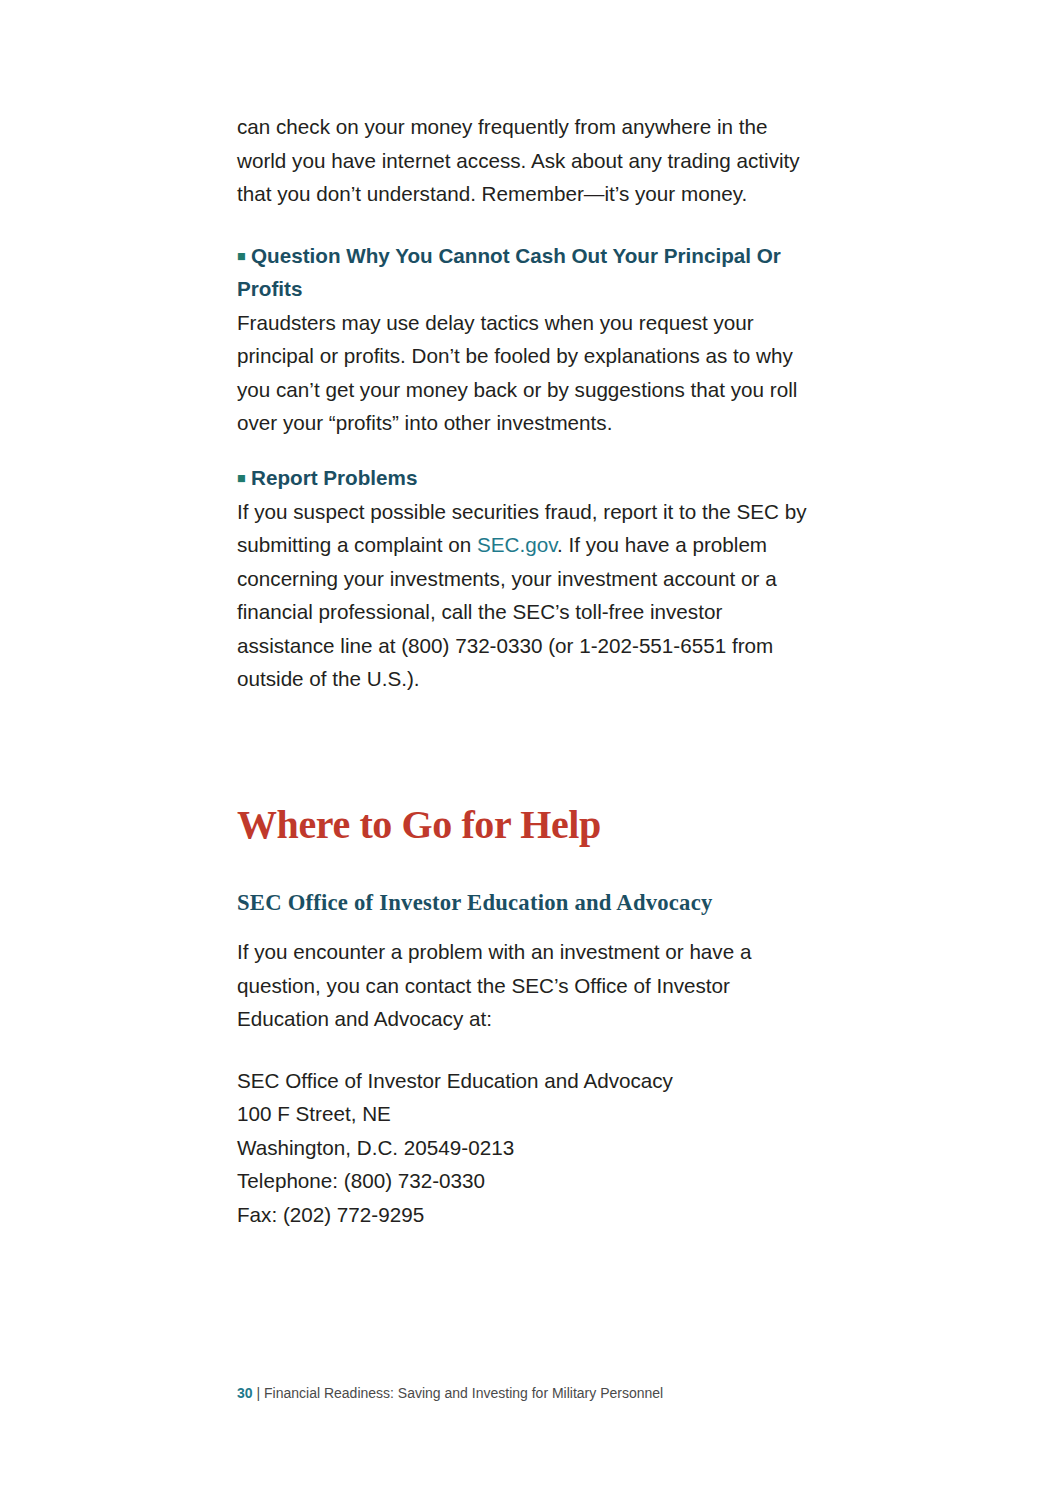can check on your money frequently from anywhere in the world you have internet access. Ask about any trading activity that you don’t understand. Remember—it’s your money.
■Question Why You Cannot Cash Out Your Principal Or Profits
Fraudsters may use delay tactics when you request your principal or profits. Don’t be fooled by explanations as to why you can’t get your money back or by suggestions that you roll over your “profits” into other investments.
■Report Problems
If you suspect possible securities fraud, report it to the SEC by submitting a complaint on SEC.gov. If you have a problem concerning your investments, your investment account or a financial professional, call the SEC’s toll-free investor assistance line at (800) 732-0330 (or 1-202-551-6551 from outside of the U.S.).
Where to Go for Help
SEC Office of Investor Education and Advocacy
If you encounter a problem with an investment or have a question, you can contact the SEC’s Office of Investor Education and Advocacy at:
SEC Office of Investor Education and Advocacy
100 F Street, NE
Washington, D.C. 20549-0213
Telephone: (800) 732-0330
Fax: (202) 772-9295
30 | Financial Readiness: Saving and Investing for Military Personnel